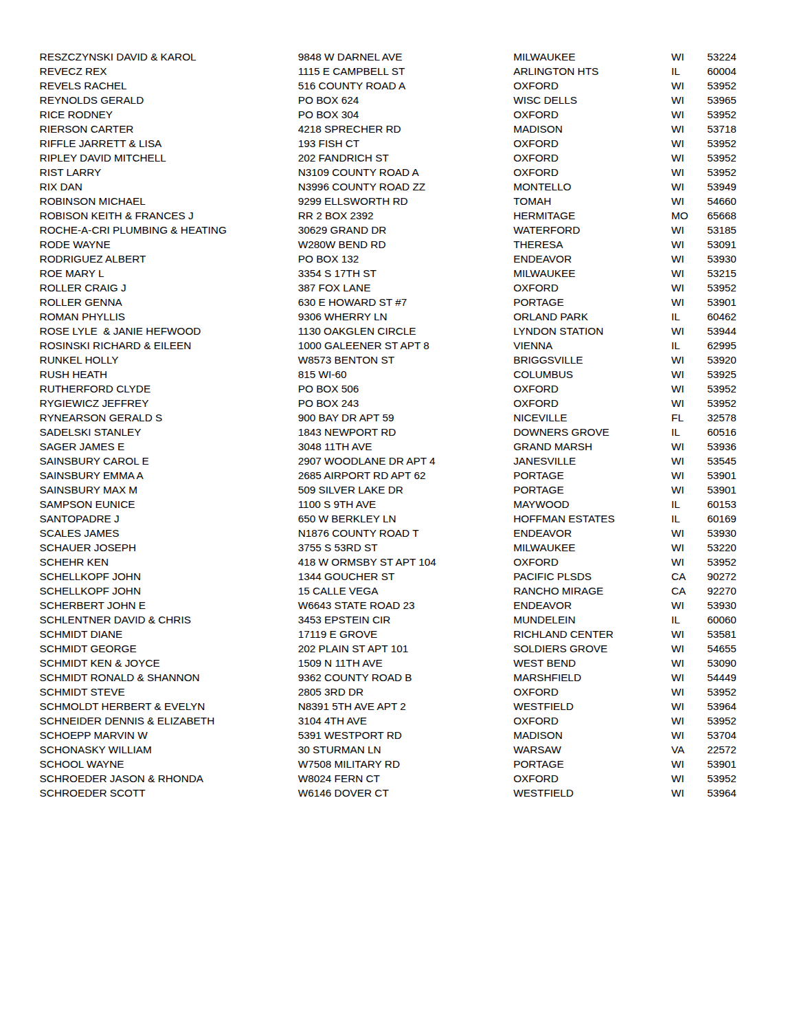| RESZCZYNSKI DAVID & KAROL | 9848 W DARNEL AVE | MILWAUKEE | WI | 53224 |
| REVECZ REX | 1115 E CAMPBELL ST | ARLINGTON HTS | IL | 60004 |
| REVELS RACHEL | 516 COUNTY ROAD A | OXFORD | WI | 53952 |
| REYNOLDS GERALD | PO BOX 624 | WISC DELLS | WI | 53965 |
| RICE RODNEY | PO BOX 304 | OXFORD | WI | 53952 |
| RIERSON CARTER | 4218 SPRECHER RD | MADISON | WI | 53718 |
| RIFFLE JARRETT & LISA | 193 FISH CT | OXFORD | WI | 53952 |
| RIPLEY DAVID MITCHELL | 202 FANDRICH ST | OXFORD | WI | 53952 |
| RIST LARRY | N3109 COUNTY ROAD A | OXFORD | WI | 53952 |
| RIX DAN | N3996 COUNTY ROAD ZZ | MONTELLO | WI | 53949 |
| ROBINSON MICHAEL | 9299 ELLSWORTH RD | TOMAH | WI | 54660 |
| ROBISON KEITH & FRANCES J | RR 2 BOX 2392 | HERMITAGE | MO | 65668 |
| ROCHE-A-CRI PLUMBING & HEATING | 30629 GRAND DR | WATERFORD | WI | 53185 |
| RODE WAYNE | W280W BEND RD | THERESA | WI | 53091 |
| RODRIGUEZ ALBERT | PO BOX 132 | ENDEAVOR | WI | 53930 |
| ROE MARY L | 3354 S 17TH ST | MILWAUKEE | WI | 53215 |
| ROLLER CRAIG J | 387 FOX LANE | OXFORD | WI | 53952 |
| ROLLER GENNA | 630 E HOWARD ST #7 | PORTAGE | WI | 53901 |
| ROMAN PHYLLIS | 9306 WHERRY LN | ORLAND PARK | IL | 60462 |
| ROSE LYLE & JANIE HEFWOOD | 1130 OAKGLEN CIRCLE | LYNDON STATION | WI | 53944 |
| ROSINSKI RICHARD & EILEEN | 1000 GALEENER ST APT 8 | VIENNA | IL | 62995 |
| RUNKEL HOLLY | W8573 BENTON ST | BRIGGSVILLE | WI | 53920 |
| RUSH HEATH | 815 WI-60 | COLUMBUS | WI | 53925 |
| RUTHERFORD CLYDE | PO BOX 506 | OXFORD | WI | 53952 |
| RYGIEWICZ JEFFREY | PO BOX 243 | OXFORD | WI | 53952 |
| RYNEARSON GERALD S | 900 BAY DR APT 59 | NICEVILLE | FL | 32578 |
| SADELSKI STANLEY | 1843 NEWPORT RD | DOWNERS GROVE | IL | 60516 |
| SAGER JAMES E | 3048 11TH AVE | GRAND MARSH | WI | 53936 |
| SAINSBURY CAROL E | 2907 WOODLANE DR APT 4 | JANESVILLE | WI | 53545 |
| SAINSBURY EMMA A | 2685 AIRPORT RD APT 62 | PORTAGE | WI | 53901 |
| SAINSBURY MAX M | 509 SILVER LAKE DR | PORTAGE | WI | 53901 |
| SAMPSON EUNICE | 1100 S 9TH AVE | MAYWOOD | IL | 60153 |
| SANTOPADRE J | 650 W BERKLEY LN | HOFFMAN ESTATES | IL | 60169 |
| SCALES JAMES | N1876 COUNTY ROAD T | ENDEAVOR | WI | 53930 |
| SCHAUER JOSEPH | 3755 S 53RD ST | MILWAUKEE | WI | 53220 |
| SCHEHR KEN | 418 W ORMSBY ST APT 104 | OXFORD | WI | 53952 |
| SCHELLKOPF JOHN | 1344 GOUCHER ST | PACIFIC PLSDS | CA | 90272 |
| SCHELLKOPF JOHN | 15 CALLE VEGA | RANCHO MIRAGE | CA | 92270 |
| SCHERBERT JOHN E | W6643 STATE ROAD 23 | ENDEAVOR | WI | 53930 |
| SCHLENTNER DAVID & CHRIS | 3453 EPSTEIN CIR | MUNDELEIN | IL | 60060 |
| SCHMIDT DIANE | 17119 E GROVE | RICHLAND CENTER | WI | 53581 |
| SCHMIDT GEORGE | 202 PLAIN ST APT 101 | SOLDIERS GROVE | WI | 54655 |
| SCHMIDT KEN & JOYCE | 1509 N 11TH AVE | WEST BEND | WI | 53090 |
| SCHMIDT RONALD & SHANNON | 9362 COUNTY ROAD B | MARSHFIELD | WI | 54449 |
| SCHMIDT STEVE | 2805 3RD DR | OXFORD | WI | 53952 |
| SCHMOLDT HERBERT & EVELYN | N8391 5TH AVE APT 2 | WESTFIELD | WI | 53964 |
| SCHNEIDER DENNIS & ELIZABETH | 3104 4TH AVE | OXFORD | WI | 53952 |
| SCHOEPP MARVIN W | 5391 WESTPORT RD | MADISON | WI | 53704 |
| SCHONASKY WILLIAM | 30 STURMAN LN | WARSAW | VA | 22572 |
| SCHOOL WAYNE | W7508 MILITARY RD | PORTAGE | WI | 53901 |
| SCHROEDER JASON & RHONDA | W8024 FERN CT | OXFORD | WI | 53952 |
| SCHROEDER SCOTT | W6146 DOVER CT | WESTFIELD | WI | 53964 |